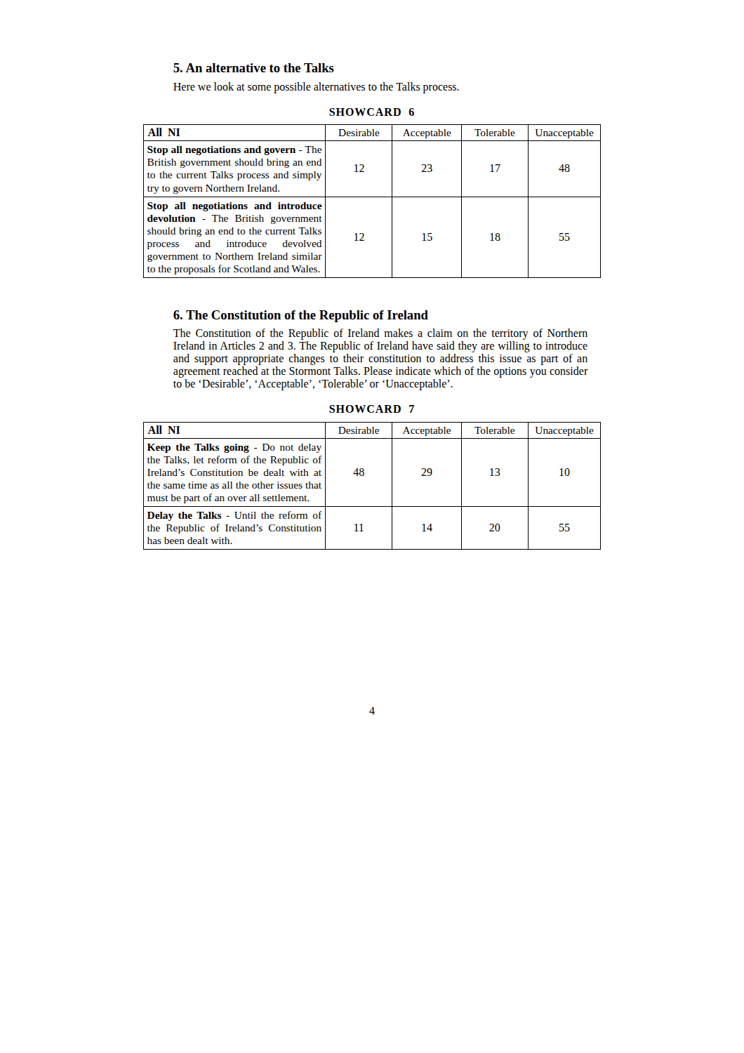5. An alternative to the Talks
Here we look at some possible alternatives to the Talks process.
SHOWCARD 6
| All NI | Desirable | Acceptable | Tolerable | Unacceptable |
| --- | --- | --- | --- | --- |
| Stop all negotiations and govern - The British government should bring an end to the current Talks process and simply try to govern Northern Ireland. | 12 | 23 | 17 | 48 |
| Stop all negotiations and introduce devolution - The British government should bring an end to the current Talks process and introduce devolved government to Northern Ireland similar to the proposals for Scotland and Wales. | 12 | 15 | 18 | 55 |
6. The Constitution of the Republic of Ireland
The Constitution of the Republic of Ireland makes a claim on the territory of Northern Ireland in Articles 2 and 3. The Republic of Ireland have said they are willing to introduce and support appropriate changes to their constitution to address this issue as part of an agreement reached at the Stormont Talks. Please indicate which of the options you consider to be ‘Desirable’, ‘Acceptable’, ‘Tolerable’ or ‘Unacceptable’.
SHOWCARD 7
| All NI | Desirable | Acceptable | Tolerable | Unacceptable |
| --- | --- | --- | --- | --- |
| Keep the Talks going - Do not delay the Talks, let reform of the Republic of Ireland’s Constitution be dealt with at the same time as all the other issues that must be part of an over all settlement. | 48 | 29 | 13 | 10 |
| Delay the Talks - Until the reform of the Republic of Ireland’s Constitution has been dealt with. | 11 | 14 | 20 | 55 |
4